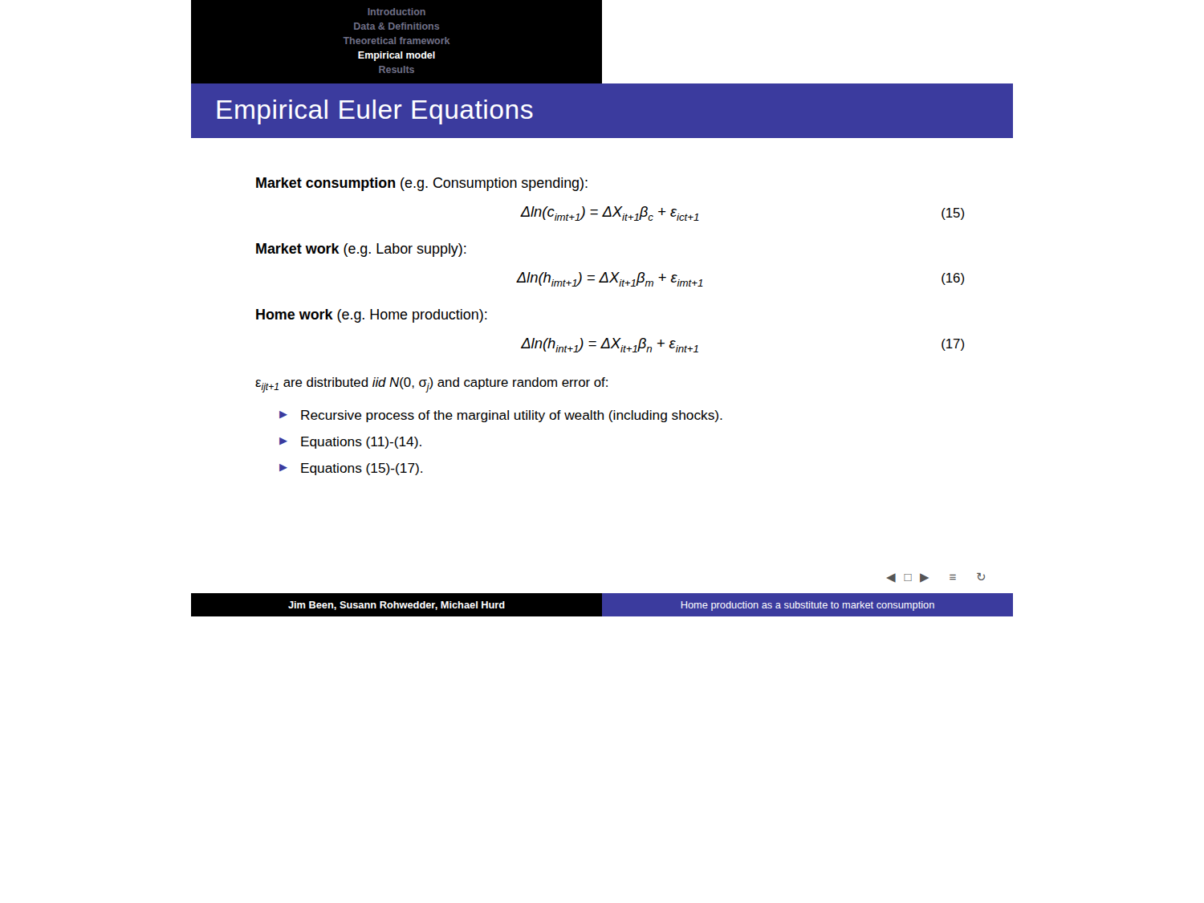Introduction Data & Definitions Theoretical framework Empirical model Results
Empirical Euler Equations
Market consumption (e.g. Consumption spending):
Δln(cimt+1) = ΔXit+1βc + εict+1
(15)
Market work (e.g. Labor supply):
Δln(himt+1) = ΔXit+1βm + εimt+1
(16)
Home work (e.g. Home production):
Δln(hint+1) = ΔXit+1βn + εint+1
(17)
εijt+1 are distributed iid N(0, σj) and capture random error of:
Recursive process of the marginal utility of wealth (including shocks).
Equations (11)-(14).
Equations (15)-(17).
◀ □ ▶ ≡ ↻
Jim Been, Susann Rohwedder, Michael Hurd
Home production as a substitute to market consumption